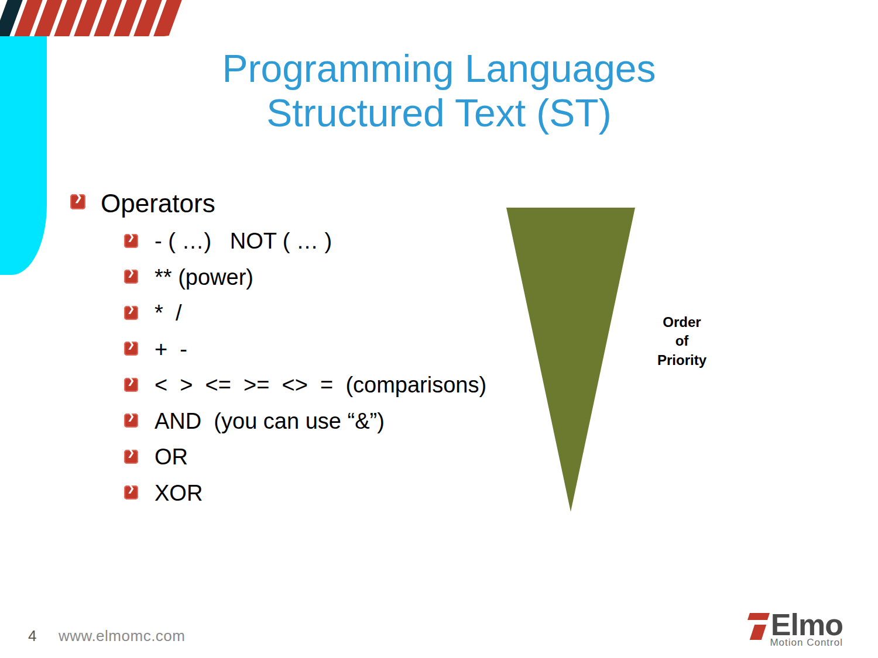Programming Languages
Structured Text (ST)
Operators
- ( …) NOT ( … )
** (power)
* /
+ -
< > <= >= <> = (comparisons)
AND (you can use “&”)
OR
XOR
Order
of
Priority
4
www.elmomc.com
Elmo Motion Control